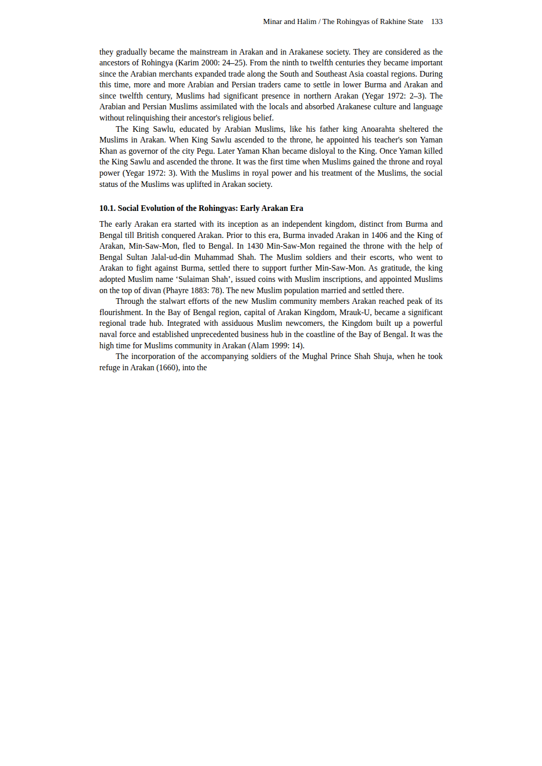Minar and Halim / The Rohingyas of Rakhine State 133
they gradually became the mainstream in Arakan and in Arakanese society. They are considered as the ancestors of Rohingya (Karim 2000: 24–25). From the ninth to twelfth centuries they became important since the Arabian merchants expanded trade along the South and Southeast Asia coastal regions. During this time, more and more Arabian and Persian traders came to settle in lower Burma and Arakan and since twelfth century, Muslims had significant presence in northern Arakan (Yegar 1972: 2–3). The Arabian and Persian Muslims assimilated with the locals and absorbed Arakanese culture and language without relinquishing their ancestor's religious belief.
The King Sawlu, educated by Arabian Muslims, like his father king Anoarahta sheltered the Muslims in Arakan. When King Sawlu ascended to the throne, he appointed his teacher's son Yaman Khan as governor of the city Pegu. Later Yaman Khan became disloyal to the King. Once Yaman killed the King Sawlu and ascended the throne. It was the first time when Muslims gained the throne and royal power (Yegar 1972: 3). With the Muslims in royal power and his treatment of the Muslims, the social status of the Muslims was uplifted in Arakan society.
10.1. Social Evolution of the Rohingyas: Early Arakan Era
The early Arakan era started with its inception as an independent kingdom, distinct from Burma and Bengal till British conquered Arakan. Prior to this era, Burma invaded Arakan in 1406 and the King of Arakan, Min-Saw-Mon, fled to Bengal. In 1430 Min-Saw-Mon regained the throne with the help of Bengal Sultan Jalal-ud-din Muhammad Shah. The Muslim soldiers and their escorts, who went to Arakan to fight against Burma, settled there to support further Min-Saw-Mon. As gratitude, the king adopted Muslim name ‘Sulaiman Shah’, issued coins with Muslim inscriptions, and appointed Muslims on the top of divan (Phayre 1883: 78). The new Muslim population married and settled there.
Through the stalwart efforts of the new Muslim community members Arakan reached peak of its flourishment. In the Bay of Bengal region, capital of Arakan Kingdom, Mrauk-U, became a significant regional trade hub. Integrated with assiduous Muslim newcomers, the Kingdom built up a powerful naval force and established unprecedented business hub in the coastline of the Bay of Bengal. It was the high time for Muslims community in Arakan (Alam 1999: 14).
The incorporation of the accompanying soldiers of the Mughal Prince Shah Shuja, when he took refuge in Arakan (1660), into the